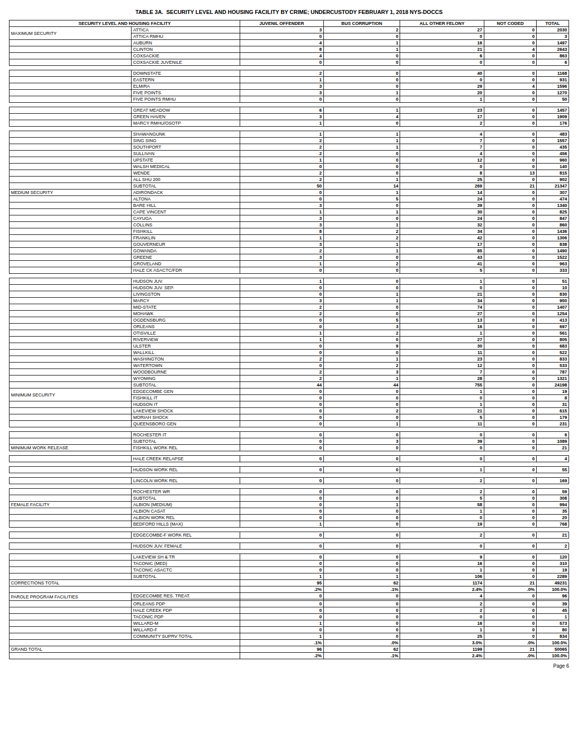TABLE 3A. SECURITY LEVEL AND HOUSING FACILITY BY CRIME; UNDERCUSTODY FEBRUARY 1, 2018 NYS-DOCCS
| SECURITY LEVEL AND HOUSING FACILITY | JUVENIL OFFENDER | BUS CORRUPTION | ALL OTHER FELONY | NOT CODED | TOTAL |
| --- | --- | --- | --- | --- | --- |
| MAXIMUM SECURITY | ATTICA | 3 | 2 | 27 | 0 | 2030 |
| ATTICA RMHU | 0 | 0 | 0 | 0 | 3 |
| | AUBURN | 4 | 1 | 16 | 0 | 1497 |
| | CLINTON | 8 | 1 | 21 | 4 | 2643 |
| | COXSACKIE | 4 | 0 | 6 | 0 | 863 |
| | COXSACKIE JUVENILE | 0 | 0 | 0 | 0 | 6 |
| | DOWNSTATE | 2 | 0 | 40 | 0 | 1168 |
| | EASTERN | 1 | 0 | 0 | 0 | 931 |
| | ELMIRA | 3 | 0 | 29 | 4 | 1596 |
| | FIVE POINTS | 3 | 1 | 20 | 0 | 1270 |
| | FIVE POINTS RMHU | 0 | 0 | 1 | 0 | 50 |
| | GREAT MEADOW | 6 | 1 | 23 | 0 | 1457 |
| | GREEN HAVEN | 3 | 4 | 17 | 0 | 1909 |
| | MARCY RMHU/OSOTP | 1 | 0 | 2 | 0 | 176 |
| | SHAWANGUNK | 1 | 1 | 4 | 0 | 483 |
| | SING SING | 2 | 1 | 7 | 0 | 1557 |
| | SOUTHPORT | 2 | 1 | 7 | 0 | 435 |
| | SULLIVAN | 2 | 0 | 4 | 0 | 456 |
| | UPSTATE | 1 | 0 | 12 | 0 | 960 |
| | WALSH MEDICAL | 0 | 0 | 0 | 0 | 140 |
| | WENDE | 2 | 0 | 8 | 13 | 815 |
| | ALL SHU 200 | 2 | 1 | 25 | 0 | 902 |
| | SUBTOTAL | 50 | 14 | 269 | 21 | 21347 |
| MEDIUM SECURITY | ADIRONDACK | 0 | 1 | 14 | 0 | 307 |
| | ALTONA | 0 | 5 | 24 | 0 | 474 |
| | BARE HILL | 3 | 0 | 39 | 0 | 1340 |
| | CAPE VINCENT | 1 | 1 | 30 | 0 | 825 |
| | CAYUGA | 3 | 0 | 24 | 0 | 847 |
| | COLLINS | 3 | 1 | 32 | 0 | 860 |
| | FISHKILL | 8 | 2 | 34 | 0 | 1436 |
| | FRANKLIN | 1 | 2 | 42 | 0 | 1306 |
| | GOUVERNEUR | 3 | 1 | 17 | 0 | 838 |
| | GOWANDA | 2 | 1 | 85 | 0 | 1490 |
| | GREENE | 3 | 0 | 43 | 0 | 1522 |
| | GROVELAND | 1 | 2 | 41 | 0 | 963 |
| | HALE CK ASACTC/FDR | 0 | 0 | 5 | 0 | 333 |
| | HUDSON JUV. | 1 | 0 | 1 | 0 | 51 |
| | HUDSON JUV. SEP. | 0 | 0 | 0 | 0 | 10 |
| | LIVINGSTON | 0 | 1 | 21 | 0 | 830 |
| | MARCY | 3 | 1 | 34 | 0 | 950 |
| | MID-STATE | 2 | 0 | 74 | 0 | 1407 |
| | MOHAWK | 2 | 0 | 27 | 0 | 1254 |
| | OGDENSBURG | 0 | 5 | 13 | 0 | 413 |
| | ORLEANS | 0 | 3 | 16 | 0 | 697 |
| | OTISVILLE | 1 | 2 | 1 | 0 | 561 |
| | RIVERVIEW | 1 | 0 | 27 | 0 | 805 |
| | ULSTER | 0 | 9 | 30 | 0 | 683 |
| | WALLKILL | 0 | 0 | 11 | 0 | 522 |
| | WASHINGTON | 2 | 1 | 23 | 0 | 833 |
| | WATERTOWN | 0 | 2 | 12 | 0 | 533 |
| | WOODBOURNE | 2 | 3 | 7 | 0 | 787 |
| | WYOMING | 2 | 1 | 28 | 0 | 1321 |
| | SUBTOTAL | 44 | 44 | 755 | 0 | 24198 |
| MINIMUM SECURITY | EDGECOMBE GEN | 0 | 0 | 1 | 0 | 19 |
| FISHKILL IT | 0 | 0 | 0 | 0 | 8 |
| | HUDSON IT | 0 | 0 | 1 | 0 | 31 |
| | LAKEVIEW SHOCK | 0 | 2 | 21 | 0 | 615 |
| | MORIAH SHOCK | 0 | 0 | 5 | 0 | 179 |
| | QUEENSBORO GEN | 0 | 1 | 11 | 0 | 231 |
| | ROCHESTER IT | 0 | 0 | 0 | 0 | 6 |
| | SUBTOTAL | 0 | 3 | 39 | 0 | 1089 |
| MINIMUM WORK RELEASE | FISHKILL WORK REL | 0 | 0 | 0 | 0 | 21 |
| | HALE CREEK RELAPSE | 0 | 0 | 0 | 0 | 4 |
| | HUDSON WORK REL | 0 | 0 | 1 | 0 | 55 |
| | LINCOLN WORK REL | 0 | 0 | 2 | 0 | 169 |
| | ROCHESTER WR | 0 | 0 | 2 | 0 | 59 |
| | SUBTOTAL | 0 | 0 | 5 | 0 | 308 |
| FEMALE FACILITY | ALBION (MEDIUM) | 0 | 1 | 58 | 0 | 994 |
| | ALBION CASAT | 0 | 0 | 1 | 0 | 35 |
| | ALBION WORK REL | 0 | 0 | 0 | 0 | 20 |
| | BEDFORD HILLS (MAX) | 1 | 0 | 19 | 0 | 768 |
| | EDGECOMBE-F WORK REL | 0 | 0 | 2 | 0 | 21 |
| | HUDSON JUV. FEMALE | 0 | 0 | 0 | 0 | 2 |
| | LAKEVIEW SH & TR | 0 | 0 | 9 | 0 | 120 |
| | TACONIC (MED) | 0 | 0 | 16 | 0 | 310 |
| | TACONIC ASACTC | 0 | 0 | 1 | 0 | 19 |
| | SUBTOTAL | 1 | 1 | 106 | 0 | 2289 |
| CORRECTIONS TOTAL | 95 | 62 | 1174 | 21 | 49231 |
| | .2% | .1% | 2.4% | .0% | 100.0% |
| PAROLE PROGRAM FACILITIES | EDGECOMBE RES. TREAT. | 0 | 0 | 4 | 0 | 96 |
| | ORLEANS PDP | 0 | 0 | 2 | 0 | 39 |
| | HALE CREEK PDP | 0 | 0 | 2 | 0 | 45 |
| | TACONIC PDP | 0 | 0 | 0 | 0 | 1 |
| | WILLARD-M | 1 | 0 | 16 | 0 | 573 |
| | WILLARD-F | 0 | 0 | 1 | 0 | 80 |
| | COMMUNITY SUPRV TOTAL | 1 | 0 | 25 | 0 | 834 |
| | .1% | .0% | 3.0% | .0% | 100.0% |
| GRAND TOTAL | 96 | 62 | 1199 | 21 | 50065 |
| | .2% | .1% | 2.4% | .0% | 100.0% |
Page 6